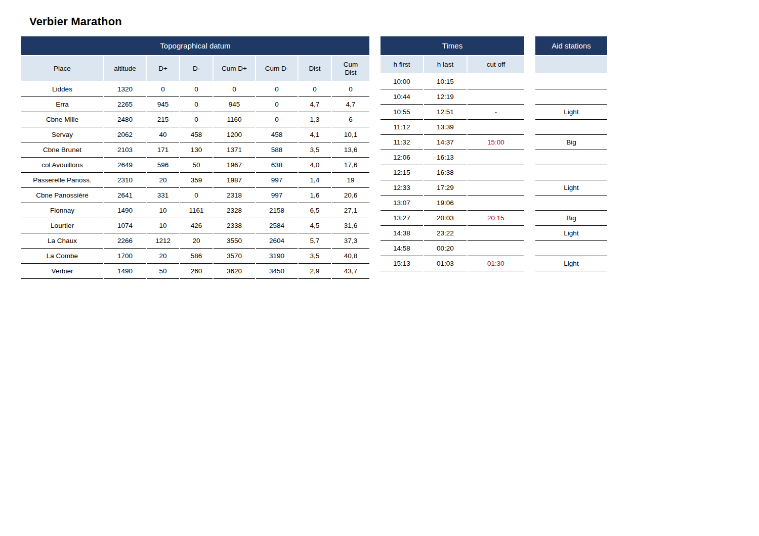Verbier Marathon
| Topographical datum |
| --- |
| Place | altitude | D+ | D- | Cum D+ | Cum D- | Dist | Cum Dist |
| Liddes | 1320 | 0 | 0 | 0 | 0 | 0 | 0 |
| Erra | 2265 | 945 | 0 | 945 | 0 | 4,7 | 4,7 |
| Cbne Mille | 2480 | 215 | 0 | 1160 | 0 | 1,3 | 6 |
| Servay | 2062 | 40 | 458 | 1200 | 458 | 4,1 | 10,1 |
| Cbne Brunet | 2103 | 171 | 130 | 1371 | 588 | 3,5 | 13,6 |
| col Avouillons | 2649 | 596 | 50 | 1967 | 638 | 4,0 | 17,6 |
| Passerelle Panoss. | 2310 | 20 | 359 | 1987 | 997 | 1,4 | 19 |
| Cbne Panossière | 2641 | 331 | 0 | 2318 | 997 | 1,6 | 20,6 |
| Fionnay | 1490 | 10 | 1161 | 2328 | 2158 | 6,5 | 27,1 |
| Lourtier | 1074 | 10 | 426 | 2338 | 2584 | 4,5 | 31,6 |
| La Chaux | 2266 | 1212 | 20 | 3550 | 2604 | 5,7 | 37,3 |
| La Combe | 1700 | 20 | 586 | 3570 | 3190 | 3,5 | 40,8 |
| Verbier | 1490 | 50 | 260 | 3620 | 3450 | 2,9 | 43,7 |
| Times |
| --- |
| h first | h last | cut off |
| 10:00 | 10:15 | |
| 10:44 | 12:19 | |
| 10:55 | 12:51 | - |
| 11:12 | 13:39 | |
| 11:32 | 14:37 | 15:00 |
| 12:06 | 16:13 | |
| 12:15 | 16:38 | |
| 12:33 | 17:29 | |
| 13:07 | 19:06 | |
| 13:27 | 20:03 | 20:15 |
| 14:38 | 23:22 | |
| 14:58 | 00:20 | |
| 15:13 | 01:03 | 01:30 |
| Aid stations |
| --- |
| Light |
| Big |
| Light |
| Big |
| Light |
| Light |